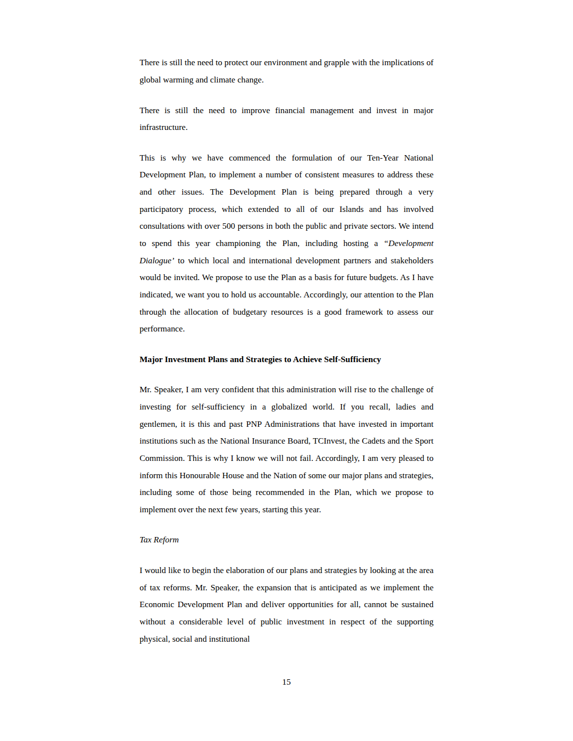There is still the need to protect our environment and grapple with the implications of global warming and climate change.
There is still the need to improve financial management and invest in major infrastructure.
This is why we have commenced the formulation of our Ten-Year National Development Plan, to implement a number of consistent measures to address these and other issues. The Development Plan is being prepared through a very participatory process, which extended to all of our Islands and has involved consultations with over 500 persons in both the public and private sectors. We intend to spend this year championing the Plan, including hosting a “Development Dialogue’ to which local and international development partners and stakeholders would be invited. We propose to use the Plan as a basis for future budgets. As I have indicated, we want you to hold us accountable. Accordingly, our attention to the Plan through the allocation of budgetary resources is a good framework to assess our performance.
Major Investment Plans and Strategies to Achieve Self-Sufficiency
Mr. Speaker, I am very confident that this administration will rise to the challenge of investing for self-sufficiency in a globalized world. If you recall, ladies and gentlemen, it is this and past PNP Administrations that have invested in important institutions such as the National Insurance Board, TCInvest, the Cadets and the Sport Commission. This is why I know we will not fail. Accordingly, I am very pleased to inform this Honourable House and the Nation of some our major plans and strategies, including some of those being recommended in the Plan, which we propose to implement over the next few years, starting this year.
Tax Reform
I would like to begin the elaboration of our plans and strategies by looking at the area of tax reforms. Mr. Speaker, the expansion that is anticipated as we implement the Economic Development Plan and deliver opportunities for all, cannot be sustained without a considerable level of public investment in respect of the supporting physical, social and institutional
15